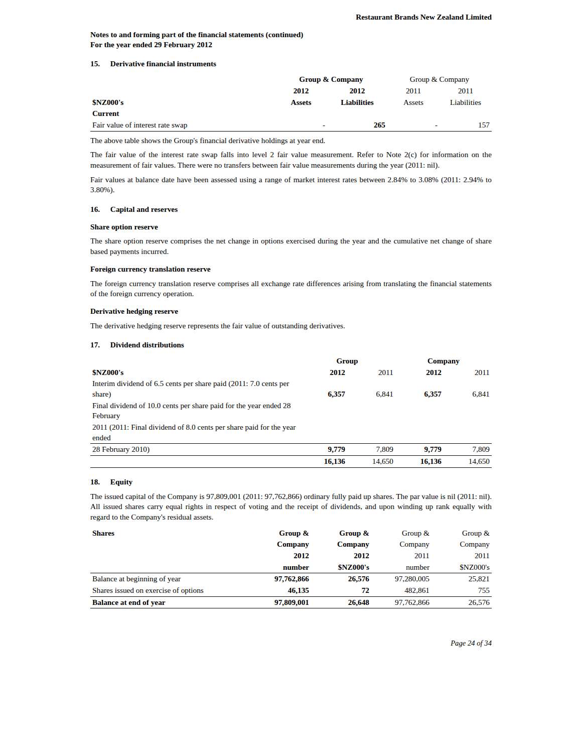Restaurant Brands New Zealand Limited
Notes to and forming part of the financial statements (continued)
For the year ended 29 February 2012
15. Derivative financial instruments
| | Group & Company | Group & Company |
| --- | --- | --- |
| | 2012 | 2012 | 2011 | 2011 |
| $NZ000's | Assets | Liabilities | Assets | Liabilities |
| Current | | | | |
| Fair value of interest rate swap | - | 265 | - | 157 |
The above table shows the Group's financial derivative holdings at year end.
The fair value of the interest rate swap falls into level 2 fair value measurement. Refer to Note 2(c) for information on the measurement of fair values. There were no transfers between fair value measurements during the year (2011: nil).
Fair values at balance date have been assessed using a range of market interest rates between 2.84% to 3.08% (2011: 2.94% to 3.80%).
16. Capital and reserves
Share option reserve
The share option reserve comprises the net change in options exercised during the year and the cumulative net change of share based payments incurred.
Foreign currency translation reserve
The foreign currency translation reserve comprises all exchange rate differences arising from translating the financial statements of the foreign currency operation.
Derivative hedging reserve
The derivative hedging reserve represents the fair value of outstanding derivatives.
17. Dividend distributions
| | Group | Company |
| --- | --- | --- |
| $NZ000's | 2012 | 2011 | 2012 | 2011 |
| Interim dividend of 6.5 cents per share paid (2011: 7.0 cents per share) | 6,357 | 6,841 | 6,357 | 6,841 |
| Final dividend of 10.0 cents per share paid for the year ended 28 February | | | | |
| 2011 (2011: Final dividend of 8.0 cents per share paid for the year ended | | | | |
| 28 February 2010) | 9,779 | 7,809 | 9,779 | 7,809 |
| | 16,136 | 14,650 | 16,136 | 14,650 |
18. Equity
The issued capital of the Company is 97,809,001 (2011: 97,762,866) ordinary fully paid up shares. The par value is nil (2011: nil). All issued shares carry equal rights in respect of voting and the receipt of dividends, and upon winding up rank equally with regard to the Company's residual assets.
| Shares | Group & | Group & | Group & | Group & |
| --- | --- | --- | --- | --- |
| | Company | Company | Company | Company |
| | 2012 | 2012 | 2011 | 2011 |
| | number | $NZ000's | number | $NZ000's |
| Balance at beginning of year | 97,762,866 | 26,576 | 97,280,005 | 25,821 |
| Shares issued on exercise of options | 46,135 | 72 | 482,861 | 755 |
| Balance at end of year | 97,809,001 | 26,648 | 97,762,866 | 26,576 |
Page 24 of 34